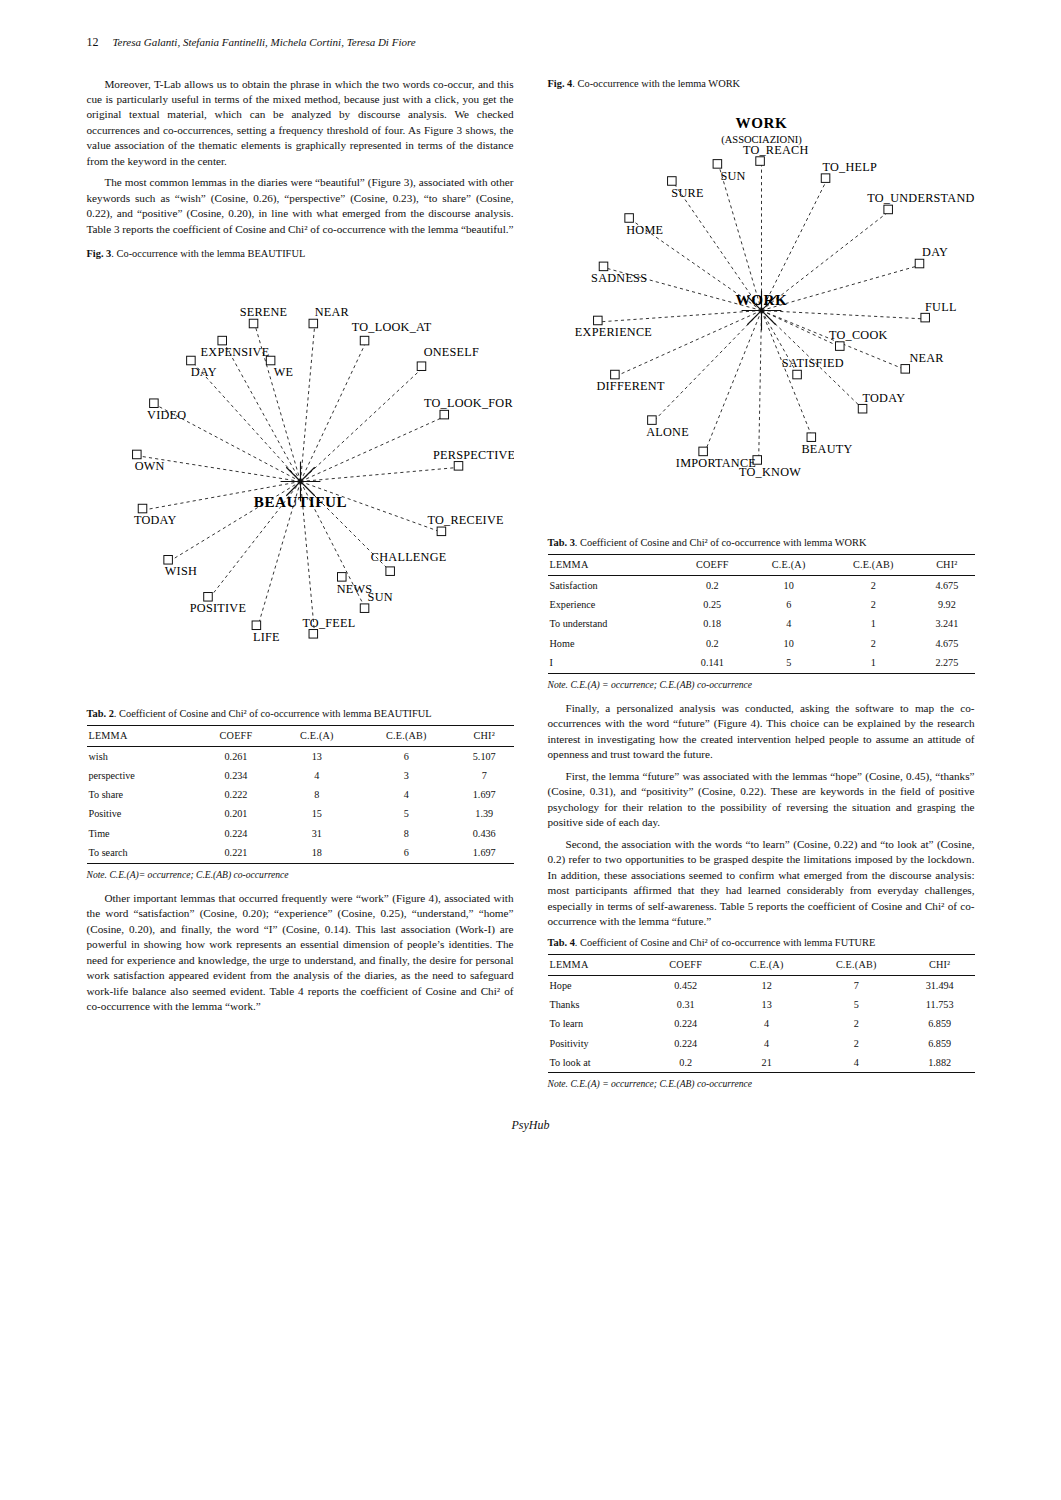12 Teresa Galanti, Stefania Fantinelli, Michela Cortini, Teresa Di Fiore
Moreover, T-Lab allows us to obtain the phrase in which the two words co-occur, and this cue is particularly useful in terms of the mixed method, because just with a click, you get the original textual material, which can be analyzed by discourse analysis. We checked occurrences and co-occurrences, setting a frequency threshold of four. As Figure 3 shows, the value association of the thematic elements is graphically represented in terms of the distance from the keyword in the center.
The most common lemmas in the diaries were “beautiful” (Figure 3), associated with other keywords such as “wish” (Cosine, 0.26), “perspective” (Cosine, 0.23), “to share” (Cosine, 0.22), and “positive” (Cosine, 0.20), in line with what emerged from the discourse analysis. Table 3 reports the coefficient of Cosine and Chi² of co-occurrence with the lemma “beautiful.”
Fig. 3. Co-occurrence with the lemma BEAUTIFUL
BEAUTIFUL SERENE NEAR TO_LOOK_AT ONESELF TO_LOOK_FOR PERSPECTIVE TO_RECEIVE CHALLENGE SUN TO_FEEL LIFE POSITIVE WISH TODAY OWN VIDEO DAY EXPENSIVE WE NEWS
Tab. 2 . Coefficient of Cosine and Chi² of co-occurrence with lemma BEAUTIFUL
| LEMMA | COEFF | C.E.(A) | C.E.(AB) | CHI² |
| --- | --- | --- | --- | --- |
| wish | 0.261 | 13 | 6 | 5.107 |
| perspective | 0.234 | 4 | 3 | 7 |
| To share | 0.222 | 8 | 4 | 1.697 |
| Positive | 0.201 | 15 | 5 | 1.39 |
| Time | 0.224 | 31 | 8 | 0.436 |
| To search | 0.221 | 18 | 6 | 1.697 |
Note. C.E.(A)= occurrence; C.E.(AB) co-occurrence
Other important lemmas that occurred frequently were “work” (Figure 4), associated with the word “satisfaction” (Cosine, 0.20); “experience” (Cosine, 0.25), “understand,” “home” (Cosine, 0.20), and finally, the word “I” (Cosine, 0.14). This last association (Work-I) are powerful in showing how work represents an essential dimension of people’s identities. The need for experience and knowledge, the urge to understand, and finally, the desire for personal work satisfaction appeared evident from the analysis of the diaries, as the need to safeguard work-life balance also seemed evident. Table 4 reports the coefficient of Cosine and Chi² of co-occurrence with the lemma “work.”
Fig. 4. Co-occurrence with the lemma WORK
WORK (ASSOCIAZIONI) WORK TO_REACH TO_HELP TO_UNDERSTAND DAY FULL NEAR TODAY BEAUTY TO_KNOW IMPORTANCE ALONE DIFFERENT EXPERIENCE SADNESS HOME SURE SUN TO_COOK SATISFIED
Tab. 3 . Coefficient of Cosine and Chi² of co-occurrence with lemma WORK
| LEMMA | COEFF | C.E.(A) | C.E.(AB) | CHI² |
| --- | --- | --- | --- | --- |
| Satisfaction | 0.2 | 10 | 2 | 4.675 |
| Experience | 0.25 | 6 | 2 | 9.92 |
| To understand | 0.18 | 4 | 1 | 3.241 |
| Home | 0.2 | 10 | 2 | 4.675 |
| I | 0.141 | 5 | 1 | 2.275 |
Note. C.E.(A) = occurrence; C.E.(AB) co-occurrence
Finally, a personalized analysis was conducted, asking the software to map the co-occurrences with the word “future” (Figure 4). This choice can be explained by the research interest in investigating how the created intervention helped people to assume an attitude of openness and trust toward the future.
First, the lemma “future” was associated with the lemmas “hope” (Cosine, 0.45), “thanks” (Cosine, 0.31), and “positivity” (Cosine, 0.22). These are keywords in the field of positive psychology for their relation to the possibility of reversing the situation and grasping the positive side of each day.
Second, the association with the words “to learn” (Cosine, 0.22) and “to look at” (Cosine, 0.2) refer to two opportunities to be grasped despite the limitations imposed by the lockdown. In addition, these associations seemed to confirm what emerged from the discourse analysis: most participants affirmed that they had learned considerably from everyday challenges, especially in terms of self-awareness. Table 5 reports the coefficient of Cosine and Chi² of co-occurrence with the lemma “future.”
Tab. 4 . Coefficient of Cosine and Chi² of co-occurrence with lemma FUTURE
| LEMMA | COEFF | C.E.(A) | C.E.(AB) | CHI² |
| --- | --- | --- | --- | --- |
| Hope | 0.452 | 12 | 7 | 31.494 |
| Thanks | 0.31 | 13 | 5 | 11.753 |
| To learn | 0.224 | 4 | 2 | 6.859 |
| Positivity | 0.224 | 4 | 2 | 6.859 |
| To look at | 0.2 | 21 | 4 | 1.882 |
Note. C.E.(A) = occurrence; C.E.(AB) co-occurrence
PsyHub